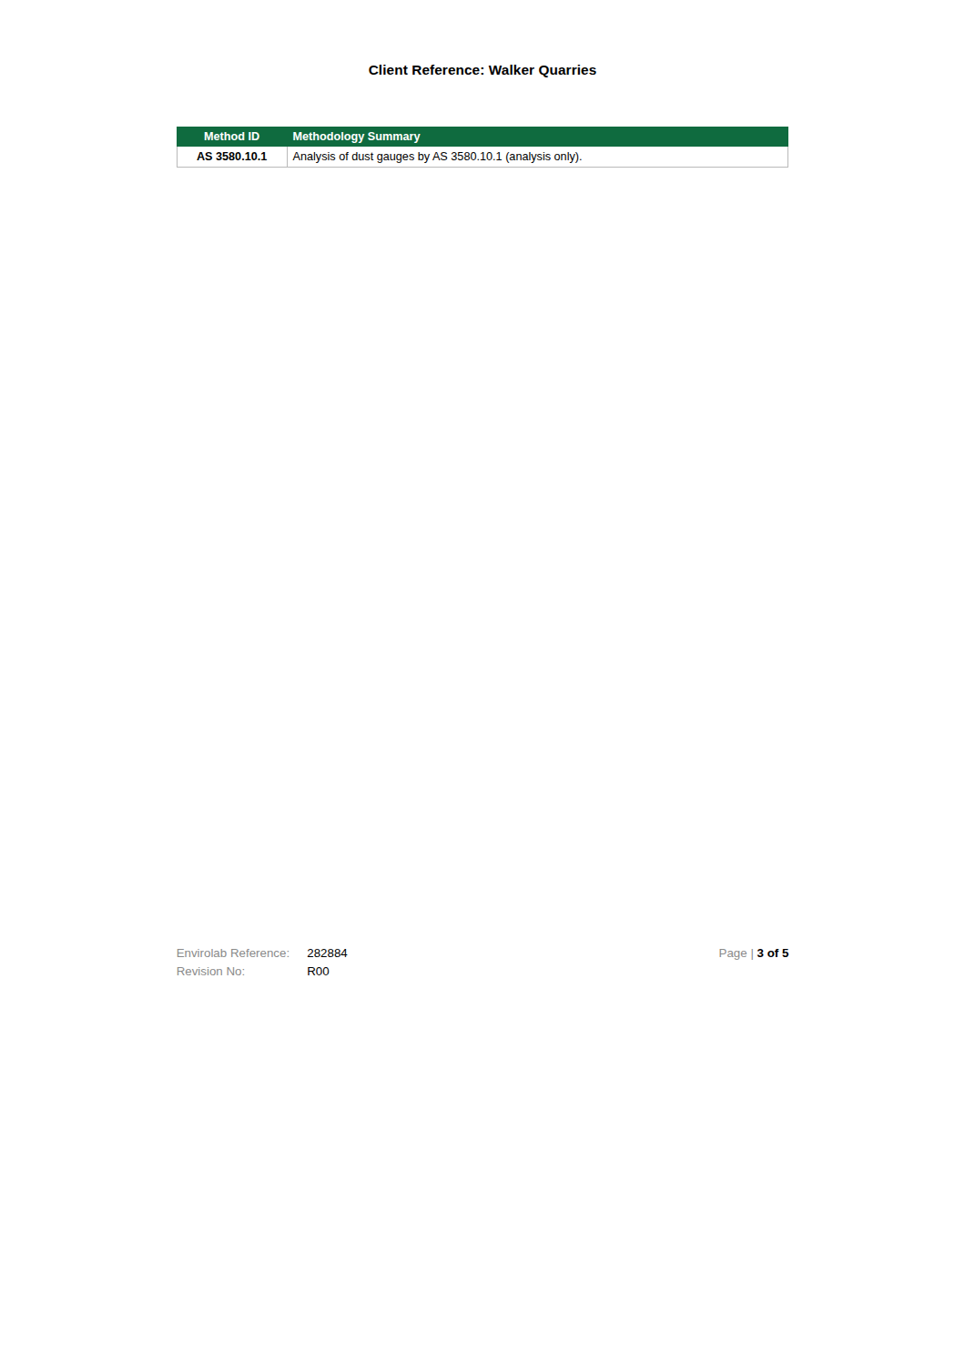Client Reference: Walker Quarries
| Method ID | Methodology Summary |
| --- | --- |
| AS 3580.10.1 | Analysis of dust gauges by AS 3580.10.1 (analysis only). |
Envirolab Reference: 282884
Revision No: R00
Page | 3 of 5